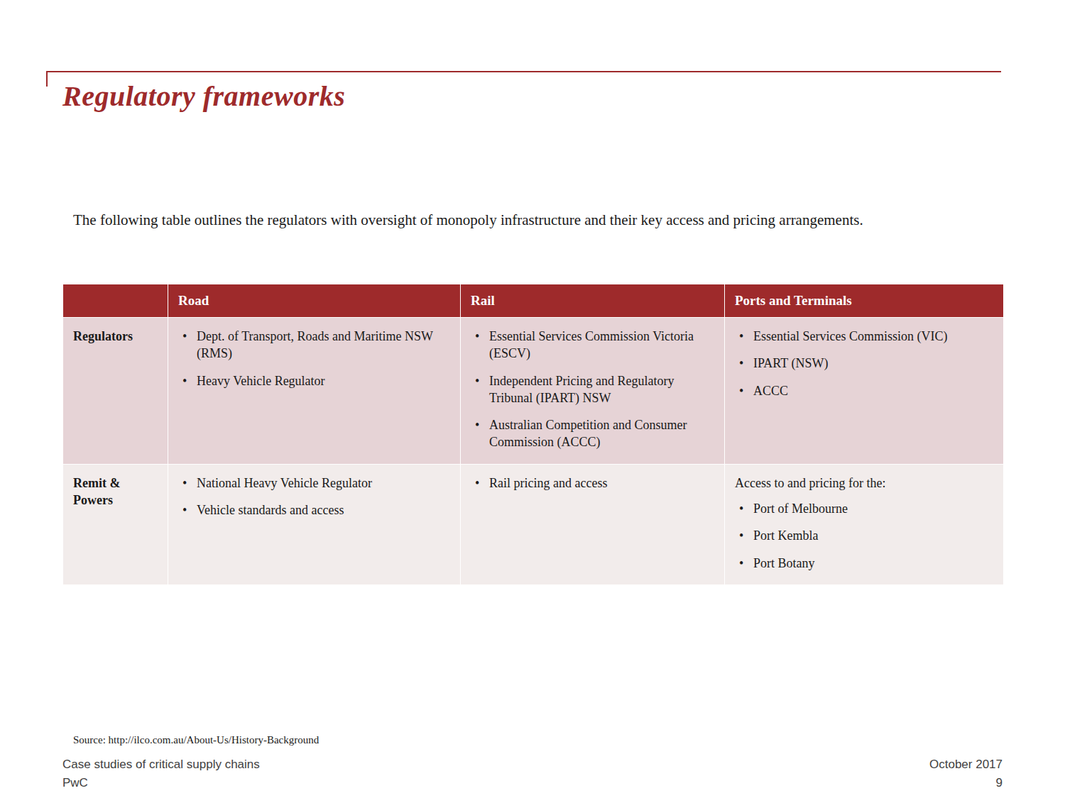Regulatory frameworks
The following table outlines the regulators with oversight of monopoly infrastructure and their key access and pricing arrangements.
| | Road | Rail | Ports and Terminals |
| --- | --- | --- | --- |
| Regulators | Dept. of Transport, Roads and Maritime NSW (RMS) Heavy Vehicle Regulator | Essential Services Commission Victoria (ESCV) Independent Pricing and Regulatory Tribunal (IPART) NSW Australian Competition and Consumer Commission (ACCC) | Essential Services Commission (VIC) IPART (NSW) ACCC |
| Remit & Powers | National Heavy Vehicle Regulator Vehicle standards and access | Rail pricing and access | Access to and pricing for the: Port of Melbourne Port Kembla Port Botany |
Source: http://ilco.com.au/About-Us/History-Background
Case studies of critical supply chains
PwC
October 2017
9